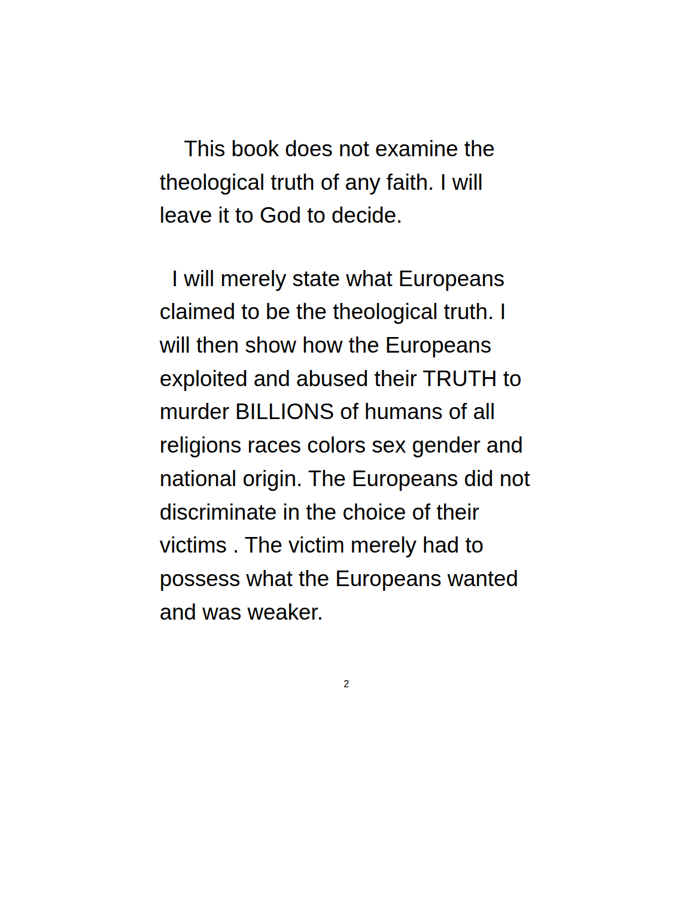This book does not examine the theological truth of any faith. I will leave it to God to decide.
I will merely state what Europeans claimed to be the theological truth. I will then show how the Europeans exploited and abused their TRUTH to murder BILLIONS of humans of all religions races colors sex gender and national origin. The Europeans did not discriminate in the choice of their victims . The victim merely had to possess what the Europeans wanted and was weaker.
2